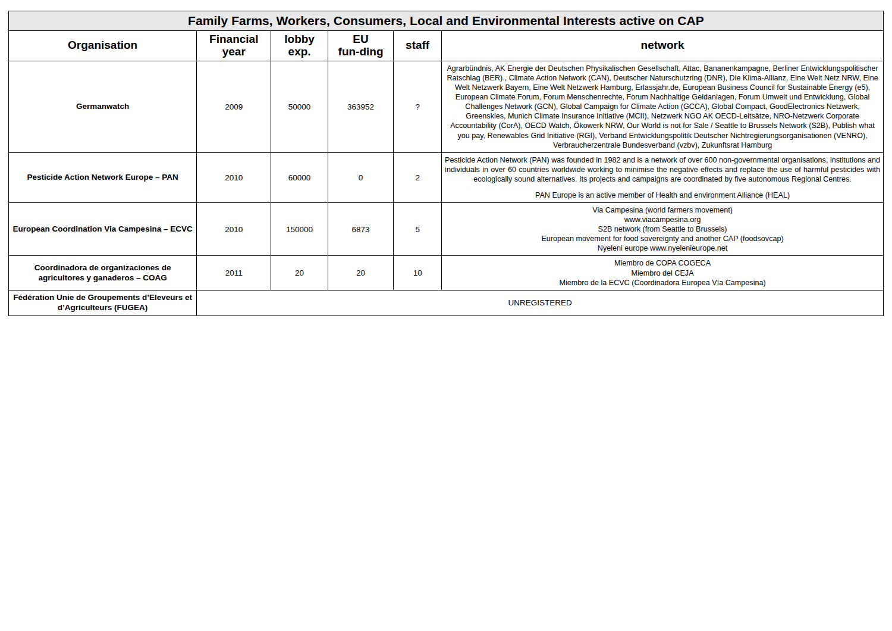| Family Farms, Workers, Consumers, Local and Environmental Interests active on CAP |
| Organisation | Financial year | lobby exp. | EU fun‑ding | staff | network |
| Germanwatch | 2009 | 50000 | 363952 | ? | Agrarbündnis, AK Energie der Deutschen Physikalischen Gesellschaft, Attac, Bananenkampagne, Berliner Entwicklungspolitischer Ratschlag (BER)., Climate Action Network (CAN), Deutscher Naturschutzring (DNR), Die Klima-Allianz, Eine Welt Netz NRW, Eine Welt Netzwerk Bayern, Eine Welt Netzwerk Hamburg, Erlassjahr.de, European Business Council for Sustainable Energy (e5), European Climate Forum, Forum Menschenrechte, Forum Nachhaltige Geldanlagen, Forum Umwelt und Entwicklung, Global Challenges Network (GCN), Global Campaign for Climate Action (GCCA), Global Compact, GoodElectronics Netzwerk, Greenskies, Munich Climate Insurance Initiative (MCII), Netzwerk NGO AK OECD-Leitsätze, NRO-Netzwerk Corporate Accountability (CorA), OECD Watch, Ökowerk NRW, Our World is not for Sale / Seattle to Brussels Network (S2B), Publish what you pay, Renewables Grid Initiative (RGI), Verband Entwicklungspolitik Deutscher Nichtregierungsorganisationen (VENRO), Verbraucherzentrale Bundesverband (vzbv), Zukunftsrat Hamburg |
| Pesticide Action Network Europe – PAN | 2010 | 60000 | 0 | 2 | Pesticide Action Network (PAN) was founded in 1982 and is a network of over 600 non-governmental organisations, institutions and individuals in over 60 countries worldwide working to minimise the negative effects and replace the use of harmful pesticides with ecologically sound alternatives. Its projects and campaigns are coordinated by five autonomous Regional Centres. PAN Europe is an active member of Health and environment Alliance (HEAL) |
| European Coordination Via Campesina – ECVC | 2010 | 150000 | 6873 | 5 | Via Campesina (world farmers movement) www.viacampesina.org S2B network (from Seattle to Brussels) European movement for food sovereignty and another CAP (foodsovcap) Nyeleni europe www.nyelenieurope.net |
| Coordinadora de organizaciones de agricultores y ganaderos – COAG | 2011 | 20 | 20 | 10 | Miembro de COPA COGECA Miembro del CEJA Miembro de la ECVC (Coordinadora Europea Vía Campesina) |
| Fédération Unie de Groupements d’Eleveurs et d’Agriculteurs (FUGEA) | UNREGISTERED |